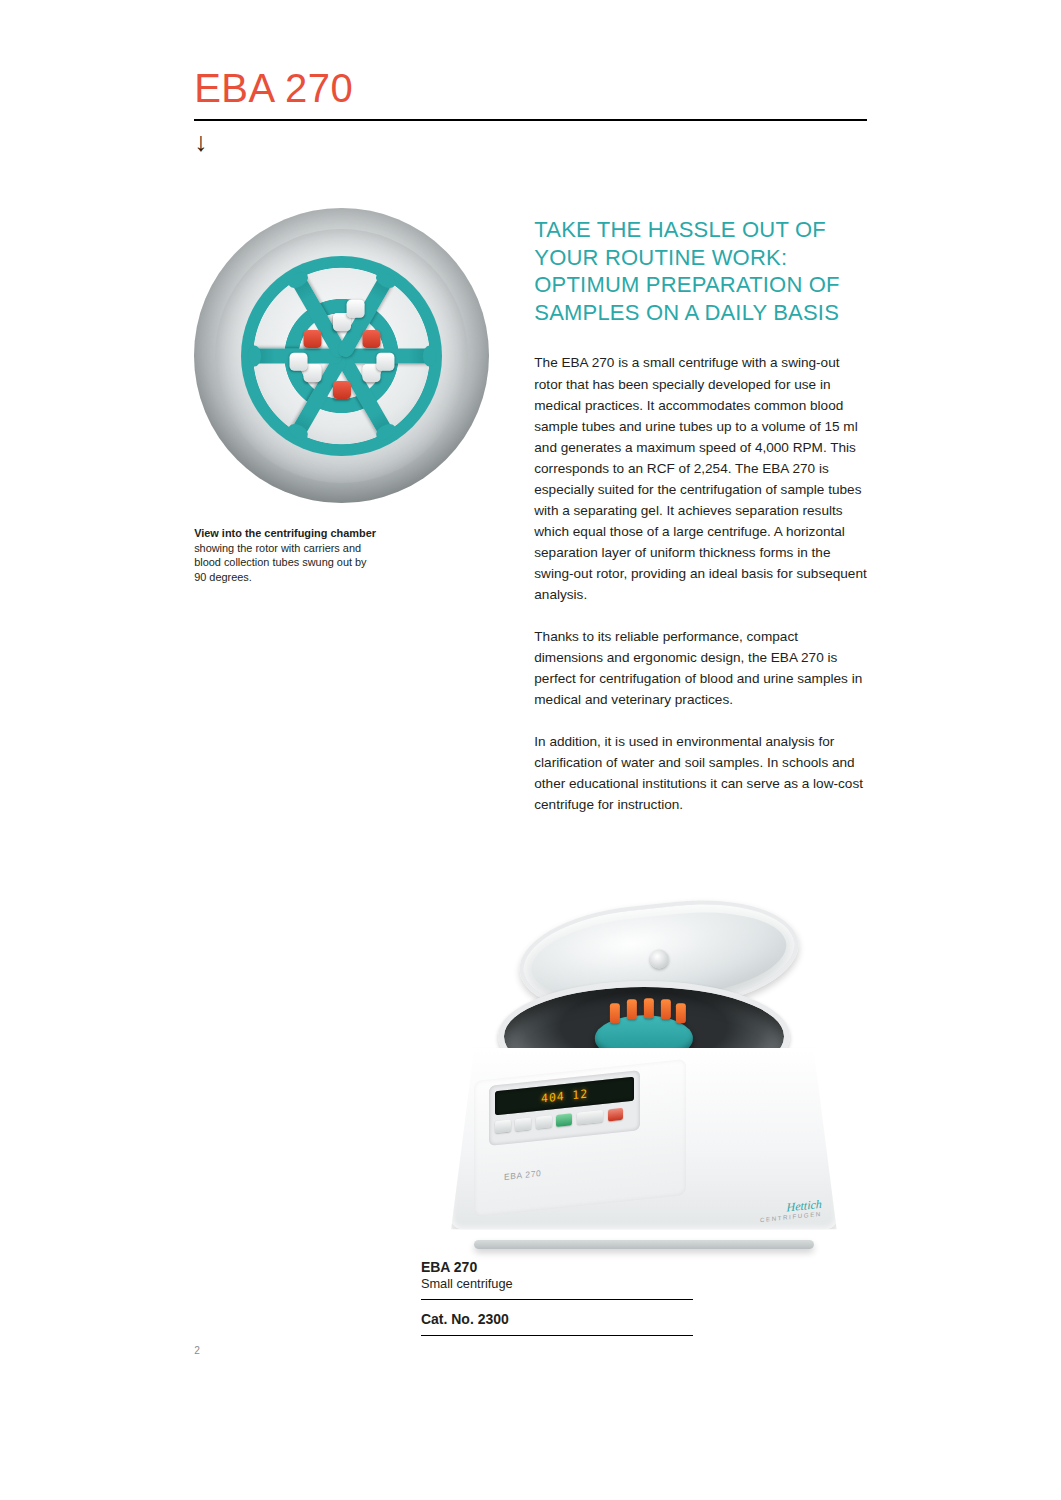EBA 270
↓
View into the centrifuging chamber
showing the rotor with carriers and
blood collection tubes swung out by
90 degrees.
Take the hassle out of
your routine work:
optimum preparation of
samples on a daily basis
The EBA 270 is a small centrifuge with a swing-out rotor that has been specially developed for use in medical practices. It accommodates common blood sample tubes and urine tubes up to a volume of 15 ml and generates a maximum speed of 4,000 RPM. This corresponds to an RCF of 2,254. The EBA 270 is especially suited for the centrifugation of sample tubes with a separating gel. It achieves separation results which equal those of a large centrifuge. A horizontal separation layer of uniform thickness forms in the swing-out rotor, providing an ideal basis for subsequent analysis.
Thanks to its reliable performance, compact dimensions and ergonomic design, the EBA 270 is perfect for centrifugation of blood and urine samples in medical and veterinary practices.
In addition, it is used in environmental analysis for clarification of water and soil samples. In schools and other educational institutions it can serve as a low-cost centrifuge for instruction.
404 12
EBA 270
Hettich
Centrifugen
EBA 270 Small centrifuge
Cat. No. 2300
2